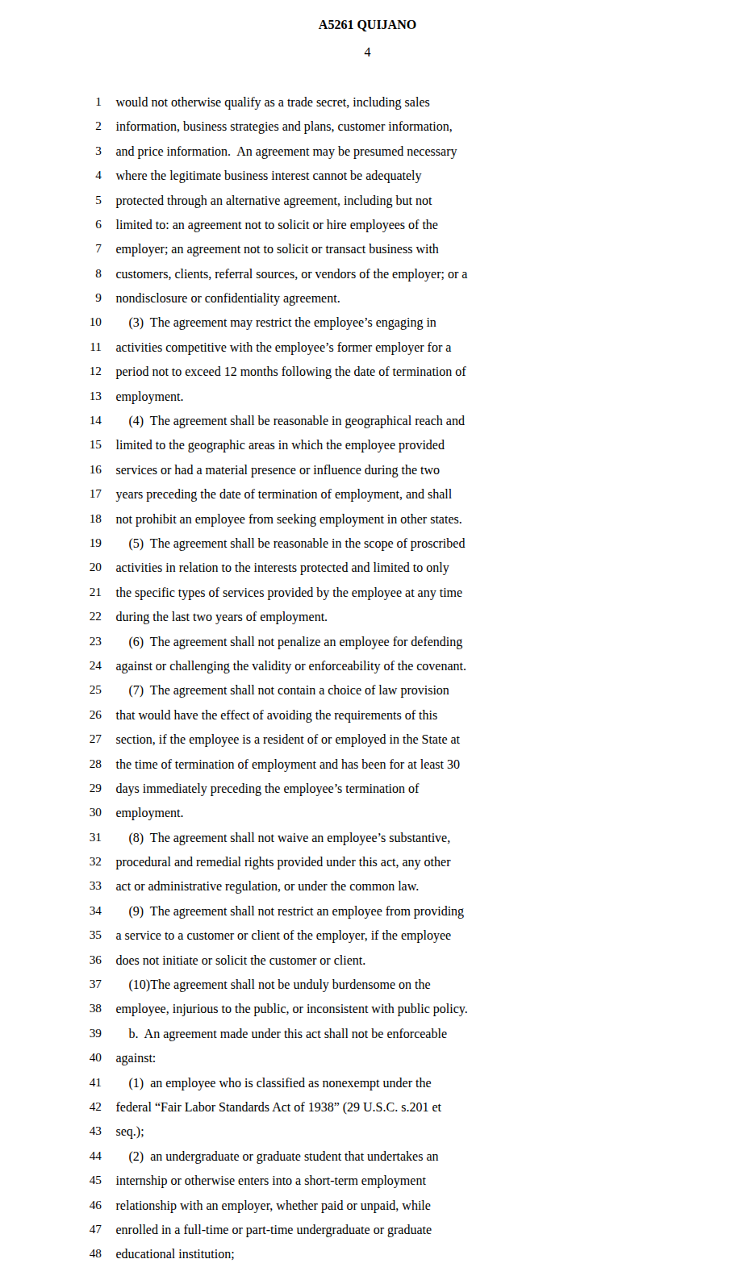A5261 QUIJANO
4
would not otherwise qualify as a trade secret, including sales
information, business strategies and plans, customer information,
and price information. An agreement may be presumed necessary
where the legitimate business interest cannot be adequately
protected through an alternative agreement, including but not
limited to: an agreement not to solicit or hire employees of the
employer; an agreement not to solicit or transact business with
customers, clients, referral sources, or vendors of the employer; or a
nondisclosure or confidentiality agreement.
(3) The agreement may restrict the employee’s engaging in
activities competitive with the employee’s former employer for a
period not to exceed 12 months following the date of termination of
employment.
(4) The agreement shall be reasonable in geographical reach and
limited to the geographic areas in which the employee provided
services or had a material presence or influence during the two
years preceding the date of termination of employment, and shall
not prohibit an employee from seeking employment in other states.
(5) The agreement shall be reasonable in the scope of proscribed
activities in relation to the interests protected and limited to only
the specific types of services provided by the employee at any time
during the last two years of employment.
(6) The agreement shall not penalize an employee for defending
against or challenging the validity or enforceability of the covenant.
(7) The agreement shall not contain a choice of law provision
that would have the effect of avoiding the requirements of this
section, if the employee is a resident of or employed in the State at
the time of termination of employment and has been for at least 30
days immediately preceding the employee’s termination of
employment.
(8) The agreement shall not waive an employee’s substantive,
procedural and remedial rights provided under this act, any other
act or administrative regulation, or under the common law.
(9) The agreement shall not restrict an employee from providing
a service to a customer or client of the employer, if the employee
does not initiate or solicit the customer or client.
(10)The agreement shall not be unduly burdensome on the
employee, injurious to the public, or inconsistent with public policy.
b. An agreement made under this act shall not be enforceable
against:
(1) an employee who is classified as nonexempt under the
federal “Fair Labor Standards Act of 1938” (29 U.S.C. s.201 et
seq.);
(2) an undergraduate or graduate student that undertakes an
internship or otherwise enters into a short-term employment
relationship with an employer, whether paid or unpaid, while
enrolled in a full-time or part-time undergraduate or graduate
educational institution;